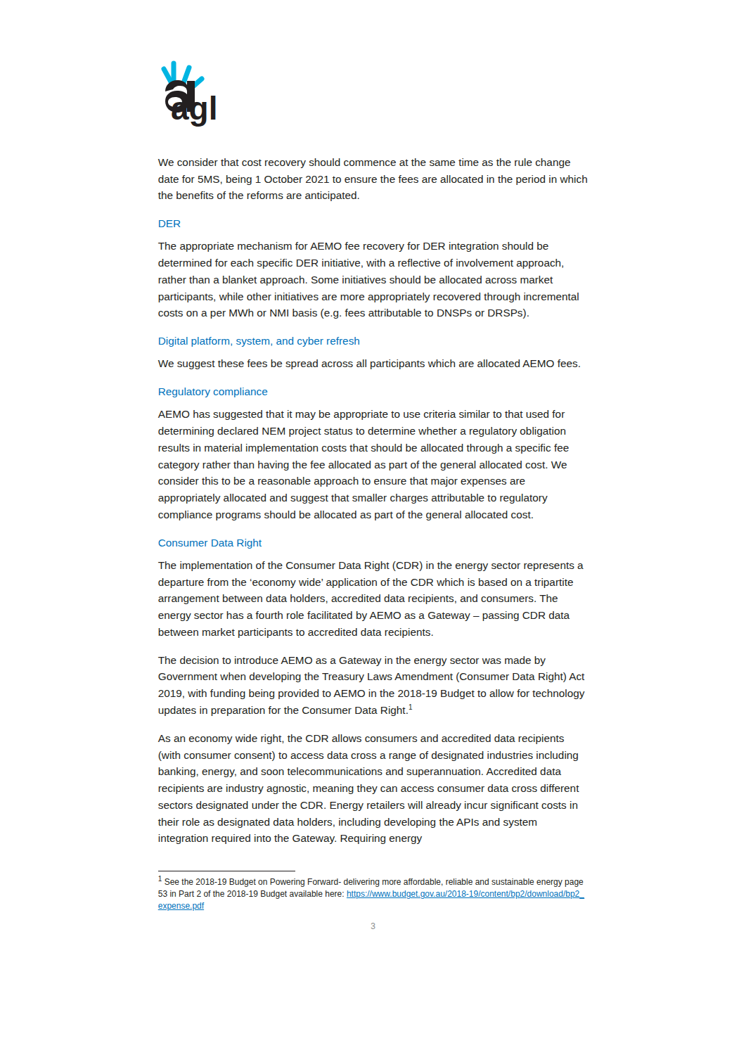agl
We consider that cost recovery should commence at the same time as the rule change date for 5MS, being 1 October 2021 to ensure the fees are allocated in the period in which the benefits of the reforms are anticipated.
DER
The appropriate mechanism for AEMO fee recovery for DER integration should be determined for each specific DER initiative, with a reflective of involvement approach, rather than a blanket approach. Some initiatives should be allocated across market participants, while other initiatives are more appropriately recovered through incremental costs on a per MWh or NMI basis (e.g. fees attributable to DNSPs or DRSPs).
Digital platform, system, and cyber refresh
We suggest these fees be spread across all participants which are allocated AEMO fees.
Regulatory compliance
AEMO has suggested that it may be appropriate to use criteria similar to that used for determining declared NEM project status to determine whether a regulatory obligation results in material implementation costs that should be allocated through a specific fee category rather than having the fee allocated as part of the general allocated cost. We consider this to be a reasonable approach to ensure that major expenses are appropriately allocated and suggest that smaller charges attributable to regulatory compliance programs should be allocated as part of the general allocated cost.
Consumer Data Right
The implementation of the Consumer Data Right (CDR) in the energy sector represents a departure from the ‘economy wide’ application of the CDR which is based on a tripartite arrangement between data holders, accredited data recipients, and consumers. The energy sector has a fourth role facilitated by AEMO as a Gateway – passing CDR data between market participants to accredited data recipients.
The decision to introduce AEMO as a Gateway in the energy sector was made by Government when developing the Treasury Laws Amendment (Consumer Data Right) Act 2019, with funding being provided to AEMO in the 2018-19 Budget to allow for technology updates in preparation for the Consumer Data Right.1
As an economy wide right, the CDR allows consumers and accredited data recipients (with consumer consent) to access data cross a range of designated industries including banking, energy, and soon telecommunications and superannuation. Accredited data recipients are industry agnostic, meaning they can access consumer data cross different sectors designated under the CDR. Energy retailers will already incur significant costs in their role as designated data holders, including developing the APIs and system integration required into the Gateway. Requiring energy
1 See the 2018-19 Budget on Powering Forward- delivering more affordable, reliable and sustainable energy page 53 in Part 2 of the 2018-19 Budget available here: https://www.budget.gov.au/2018-19/content/bp2/download/bp2_expense.pdf
3